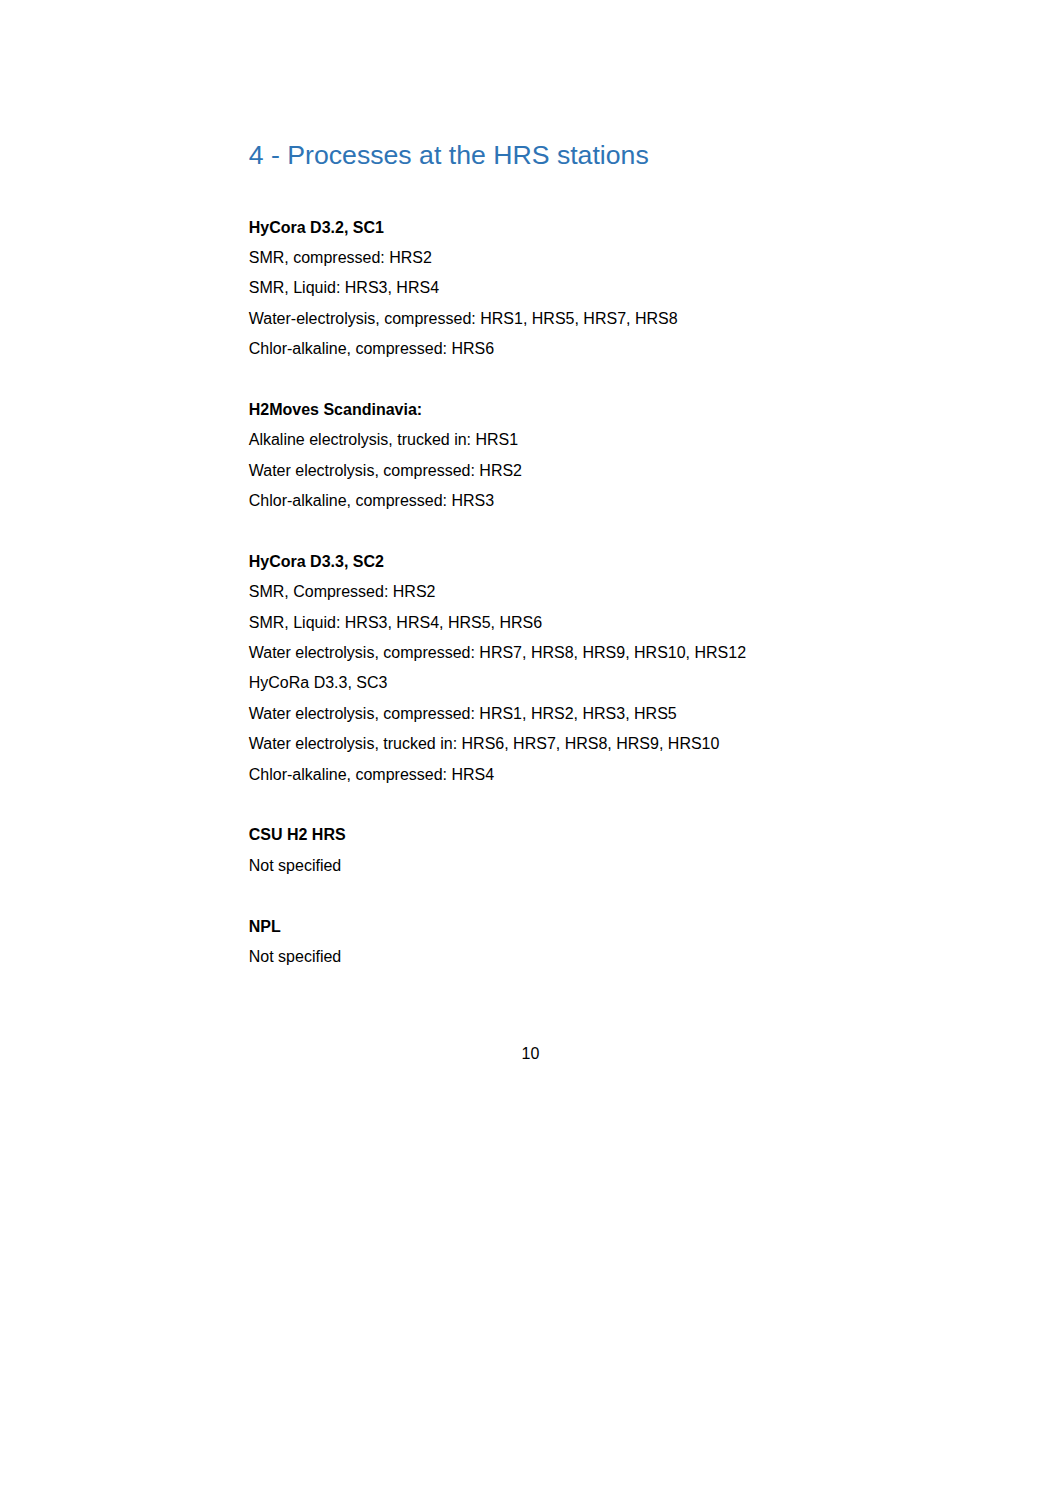4 - Processes at the HRS stations
HyCora D3.2, SC1
SMR, compressed: HRS2
SMR, Liquid: HRS3, HRS4
Water-electrolysis, compressed: HRS1, HRS5, HRS7, HRS8
Chlor-alkaline, compressed: HRS6
H2Moves Scandinavia:
Alkaline electrolysis, trucked in: HRS1
Water electrolysis, compressed: HRS2
Chlor-alkaline, compressed: HRS3
HyCora D3.3, SC2
SMR, Compressed: HRS2
SMR, Liquid: HRS3, HRS4, HRS5, HRS6
Water electrolysis, compressed: HRS7, HRS8, HRS9, HRS10, HRS12
HyCoRa D3.3, SC3
Water electrolysis, compressed: HRS1, HRS2, HRS3, HRS5
Water electrolysis, trucked in: HRS6, HRS7, HRS8, HRS9, HRS10
Chlor-alkaline, compressed: HRS4
CSU H2 HRS
Not specified
NPL
Not specified
10